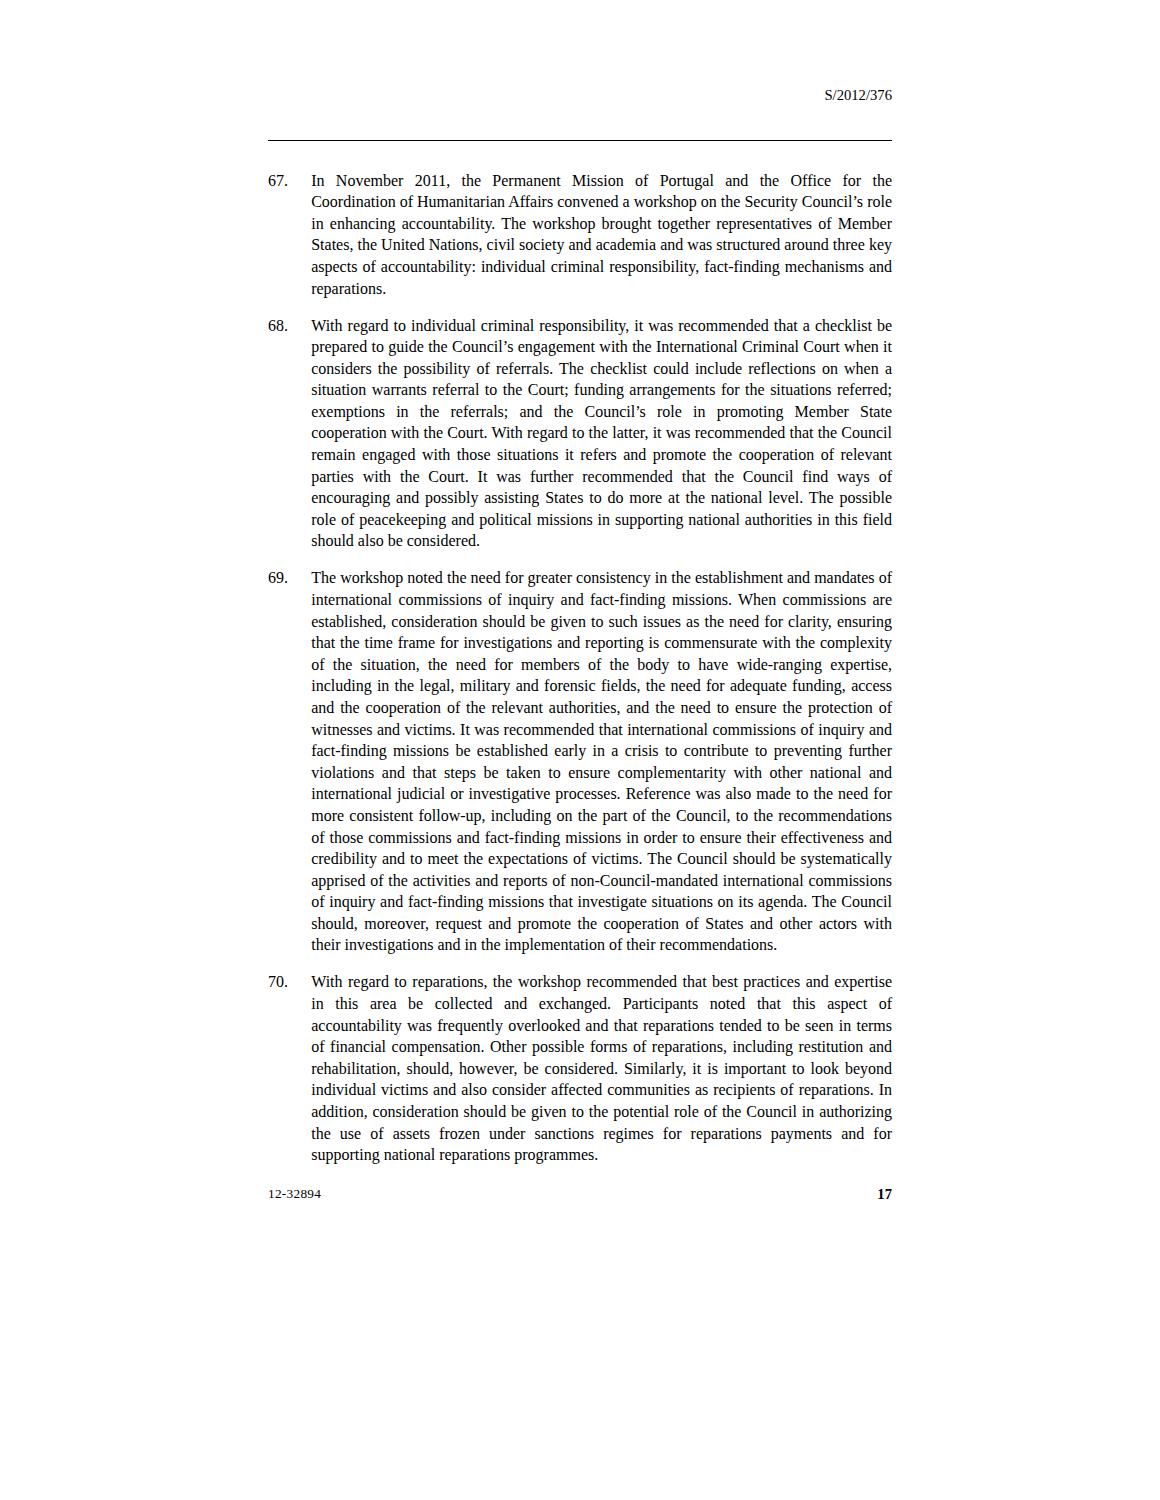S/2012/376
67. In November 2011, the Permanent Mission of Portugal and the Office for the Coordination of Humanitarian Affairs convened a workshop on the Security Council’s role in enhancing accountability. The workshop brought together representatives of Member States, the United Nations, civil society and academia and was structured around three key aspects of accountability: individual criminal responsibility, fact-finding mechanisms and reparations.
68. With regard to individual criminal responsibility, it was recommended that a checklist be prepared to guide the Council’s engagement with the International Criminal Court when it considers the possibility of referrals. The checklist could include reflections on when a situation warrants referral to the Court; funding arrangements for the situations referred; exemptions in the referrals; and the Council’s role in promoting Member State cooperation with the Court. With regard to the latter, it was recommended that the Council remain engaged with those situations it refers and promote the cooperation of relevant parties with the Court. It was further recommended that the Council find ways of encouraging and possibly assisting States to do more at the national level. The possible role of peacekeeping and political missions in supporting national authorities in this field should also be considered.
69. The workshop noted the need for greater consistency in the establishment and mandates of international commissions of inquiry and fact-finding missions. When commissions are established, consideration should be given to such issues as the need for clarity, ensuring that the time frame for investigations and reporting is commensurate with the complexity of the situation, the need for members of the body to have wide-ranging expertise, including in the legal, military and forensic fields, the need for adequate funding, access and the cooperation of the relevant authorities, and the need to ensure the protection of witnesses and victims. It was recommended that international commissions of inquiry and fact-finding missions be established early in a crisis to contribute to preventing further violations and that steps be taken to ensure complementarity with other national and international judicial or investigative processes. Reference was also made to the need for more consistent follow-up, including on the part of the Council, to the recommendations of those commissions and fact-finding missions in order to ensure their effectiveness and credibility and to meet the expectations of victims. The Council should be systematically apprised of the activities and reports of non-Council-mandated international commissions of inquiry and fact-finding missions that investigate situations on its agenda. The Council should, moreover, request and promote the cooperation of States and other actors with their investigations and in the implementation of their recommendations.
70. With regard to reparations, the workshop recommended that best practices and expertise in this area be collected and exchanged. Participants noted that this aspect of accountability was frequently overlooked and that reparations tended to be seen in terms of financial compensation. Other possible forms of reparations, including restitution and rehabilitation, should, however, be considered. Similarly, it is important to look beyond individual victims and also consider affected communities as recipients of reparations. In addition, consideration should be given to the potential role of the Council in authorizing the use of assets frozen under sanctions regimes for reparations payments and for supporting national reparations programmes.
12-32894 17